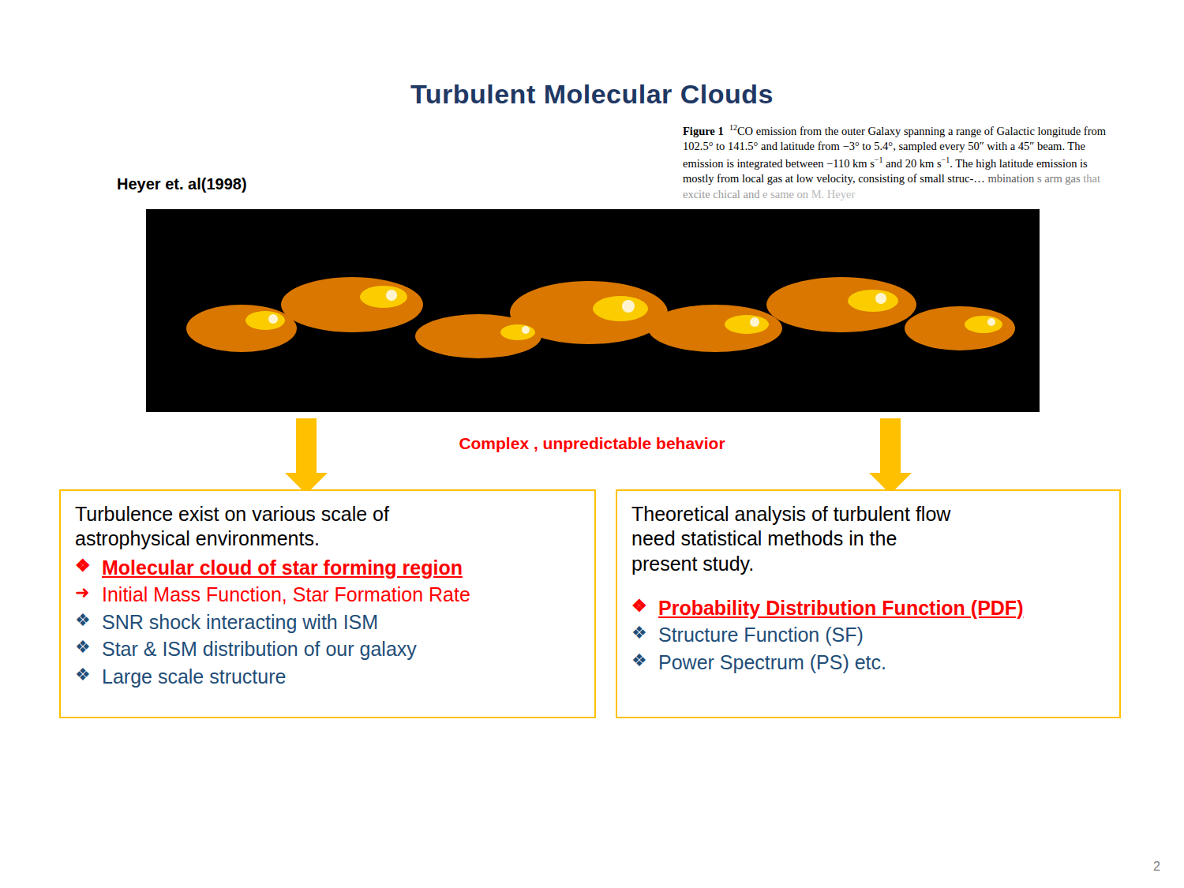Turbulent Molecular Clouds
Figure 1 12CO emission from the outer Galaxy spanning a range of Galactic longitude from 102.5° to 141.5° and latitude from −3° to 5.4°, sampled every 50″ with a 45″ beam. The emission is integrated between −110 km s−1 and 20 km s−1. The high latitude emission is mostly from local gas at low velocity, consisting of small struc-… mbination s arm gas that excite chical and e same on M. Heyer
Heyer et. al(1998)
Complex , unpredictable behavior
Turbulence exist on various scale of
astrophysical environments.
Molecular cloud of star forming region
Initial Mass Function, Star Formation Rate
SNR shock interacting with ISM
Star & ISM distribution of our galaxy
Large scale structure
Theoretical analysis of turbulent flow
need statistical methods in the
present study.
Probability Distribution Function (PDF)
Structure Function (SF)
Power Spectrum (PS) etc.
2